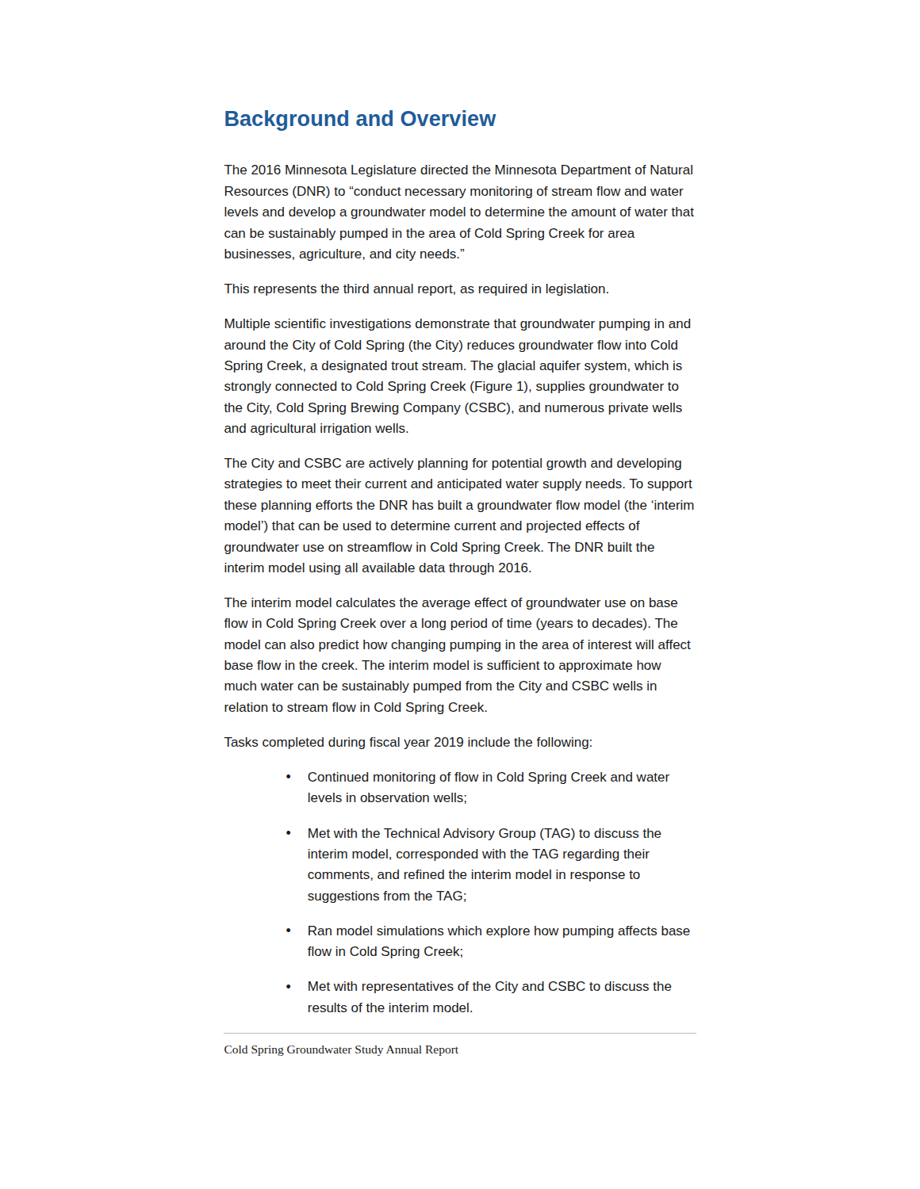Background and Overview
The 2016 Minnesota Legislature directed the Minnesota Department of Natural Resources (DNR) to “conduct necessary monitoring of stream flow and water levels and develop a groundwater model to determine the amount of water that can be sustainably pumped in the area of Cold Spring Creek for area businesses, agriculture, and city needs.”
This represents the third annual report, as required in legislation.
Multiple scientific investigations demonstrate that groundwater pumping in and around the City of Cold Spring (the City) reduces groundwater flow into Cold Spring Creek, a designated trout stream. The glacial aquifer system, which is strongly connected to Cold Spring Creek (Figure 1), supplies groundwater to the City, Cold Spring Brewing Company (CSBC), and numerous private wells and agricultural irrigation wells.
The City and CSBC are actively planning for potential growth and developing strategies to meet their current and anticipated water supply needs. To support these planning efforts the DNR has built a groundwater flow model (the ‘interim model’) that can be used to determine current and projected effects of groundwater use on streamflow in Cold Spring Creek. The DNR built the interim model using all available data through 2016.
The interim model calculates the average effect of groundwater use on base flow in Cold Spring Creek over a long period of time (years to decades). The model can also predict how changing pumping in the area of interest will affect base flow in the creek. The interim model is sufficient to approximate how much water can be sustainably pumped from the City and CSBC wells in relation to stream flow in Cold Spring Creek.
Tasks completed during fiscal year 2019 include the following:
Continued monitoring of flow in Cold Spring Creek and water levels in observation wells;
Met with the Technical Advisory Group (TAG) to discuss the interim model, corresponded with the TAG regarding their comments, and refined the interim model in response to suggestions from the TAG;
Ran model simulations which explore how pumping affects base flow in Cold Spring Creek;
Met with representatives of the City and CSBC to discuss the results of the interim model.
Cold Spring Groundwater Study Annual Report